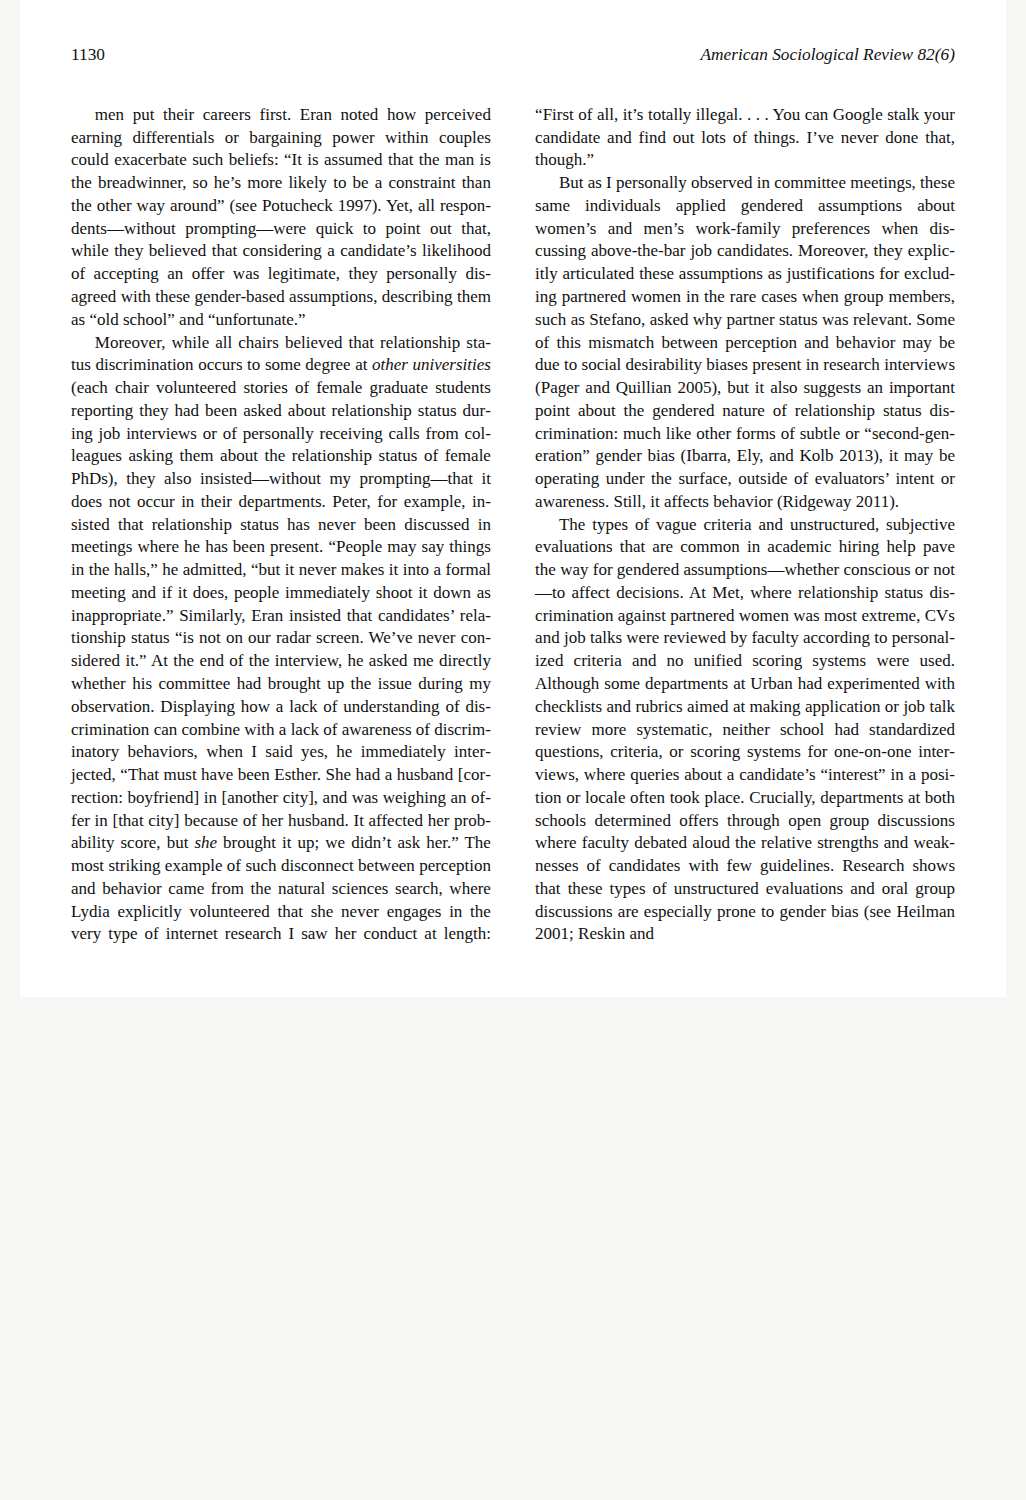1130 American Sociological Review 82(6)
men put their careers first. Eran noted how perceived earning differentials or bargaining power within couples could exacerbate such beliefs: “It is assumed that the man is the breadwinner, so he’s more likely to be a constraint than the other way around” (see Potucheck 1997). Yet, all respondents—without prompting—were quick to point out that, while they believed that considering a candidate’s likelihood of accepting an offer was legitimate, they personally disagreed with these gender-based assumptions, describing them as “old school” and “unfortunate.”
Moreover, while all chairs believed that relationship status discrimination occurs to some degree at other universities (each chair volunteered stories of female graduate students reporting they had been asked about relationship status during job interviews or of personally receiving calls from colleagues asking them about the relationship status of female PhDs), they also insisted—without my prompting—that it does not occur in their departments. Peter, for example, insisted that relationship status has never been discussed in meetings where he has been present. “People may say things in the halls,” he admitted, “but it never makes it into a formal meeting and if it does, people immediately shoot it down as inappropriate.” Similarly, Eran insisted that candidates’ relationship status “is not on our radar screen. We’ve never considered it.” At the end of the interview, he asked me directly whether his committee had brought up the issue during my observation. Displaying how a lack of understanding of discrimination can combine with a lack of awareness of discriminatory behaviors, when I said yes, he immediately interjected, “That must have been Esther. She had a husband [correction: boyfriend] in [another city], and was weighing an offer in [that city] because of her husband. It affected her probability score, but she brought it up; we didn’t ask her.” The most striking example of such disconnect between perception and behavior came from the natural sciences search, where Lydia explicitly volunteered that she never engages in the very type of internet research I saw her conduct at length: “First of all, it’s totally illegal. . . . You can Google stalk your candidate and find out lots of things. I’ve never done that, though.”
But as I personally observed in committee meetings, these same individuals applied gendered assumptions about women’s and men’s work-family preferences when discussing above-the-bar job candidates. Moreover, they explicitly articulated these assumptions as justifications for excluding partnered women in the rare cases when group members, such as Stefano, asked why partner status was relevant. Some of this mismatch between perception and behavior may be due to social desirability biases present in research interviews (Pager and Quillian 2005), but it also suggests an important point about the gendered nature of relationship status discrimination: much like other forms of subtle or “second-generation” gender bias (Ibarra, Ely, and Kolb 2013), it may be operating under the surface, outside of evaluators’ intent or awareness. Still, it affects behavior (Ridgeway 2011).
The types of vague criteria and unstructured, subjective evaluations that are common in academic hiring help pave the way for gendered assumptions—whether conscious or not—to affect decisions. At Met, where relationship status discrimination against partnered women was most extreme, CVs and job talks were reviewed by faculty according to personalized criteria and no unified scoring systems were used. Although some departments at Urban had experimented with checklists and rubrics aimed at making application or job talk review more systematic, neither school had standardized questions, criteria, or scoring systems for one-on-one interviews, where queries about a candidate’s “interest” in a position or locale often took place. Crucially, departments at both schools determined offers through open group discussions where faculty debated aloud the relative strengths and weaknesses of candidates with few guidelines. Research shows that these types of unstructured evaluations and oral group discussions are especially prone to gender bias (see Heilman 2001; Reskin and